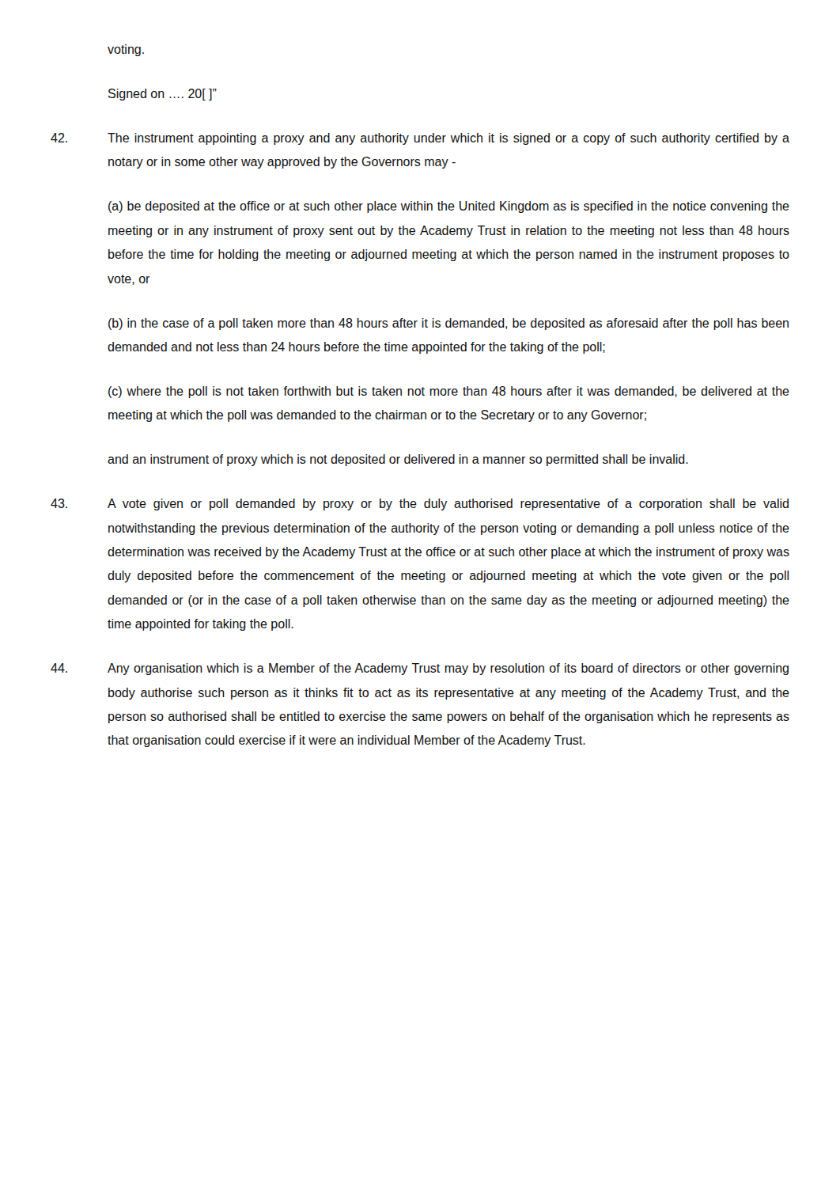voting.
Signed on …. 20[ ]”
42.
The instrument appointing a proxy and any authority under which it is signed or a copy of such authority certified by a notary or in some other way approved by the Governors may -
(a) be deposited at the office or at such other place within the United Kingdom as is specified in the notice convening the meeting or in any instrument of proxy sent out by the Academy Trust in relation to the meeting not less than 48 hours before the time for holding the meeting or adjourned meeting at which the person named in the instrument proposes to vote, or
(b) in the case of a poll taken more than 48 hours after it is demanded, be deposited as aforesaid after the poll has been demanded and not less than 24 hours before the time appointed for the taking of the poll;
(c) where the poll is not taken forthwith but is taken not more than 48 hours after it was demanded, be delivered at the meeting at which the poll was demanded to the chairman or to the Secretary or to any Governor;
and an instrument of proxy which is not deposited or delivered in a manner so permitted shall be invalid.
43.
A vote given or poll demanded by proxy or by the duly authorised representative of a corporation shall be valid notwithstanding the previous determination of the authority of the person voting or demanding a poll unless notice of the determination was received by the Academy Trust at the office or at such other place at which the instrument of proxy was duly deposited before the commencement of the meeting or adjourned meeting at which the vote given or the poll demanded or (or in the case of a poll taken otherwise than on the same day as the meeting or adjourned meeting) the time appointed for taking the poll.
44.
Any organisation which is a Member of the Academy Trust may by resolution of its board of directors or other governing body authorise such person as it thinks fit to act as its representative at any meeting of the Academy Trust, and the person so authorised shall be entitled to exercise the same powers on behalf of the organisation which he represents as that organisation could exercise if it were an individual Member of the Academy Trust.